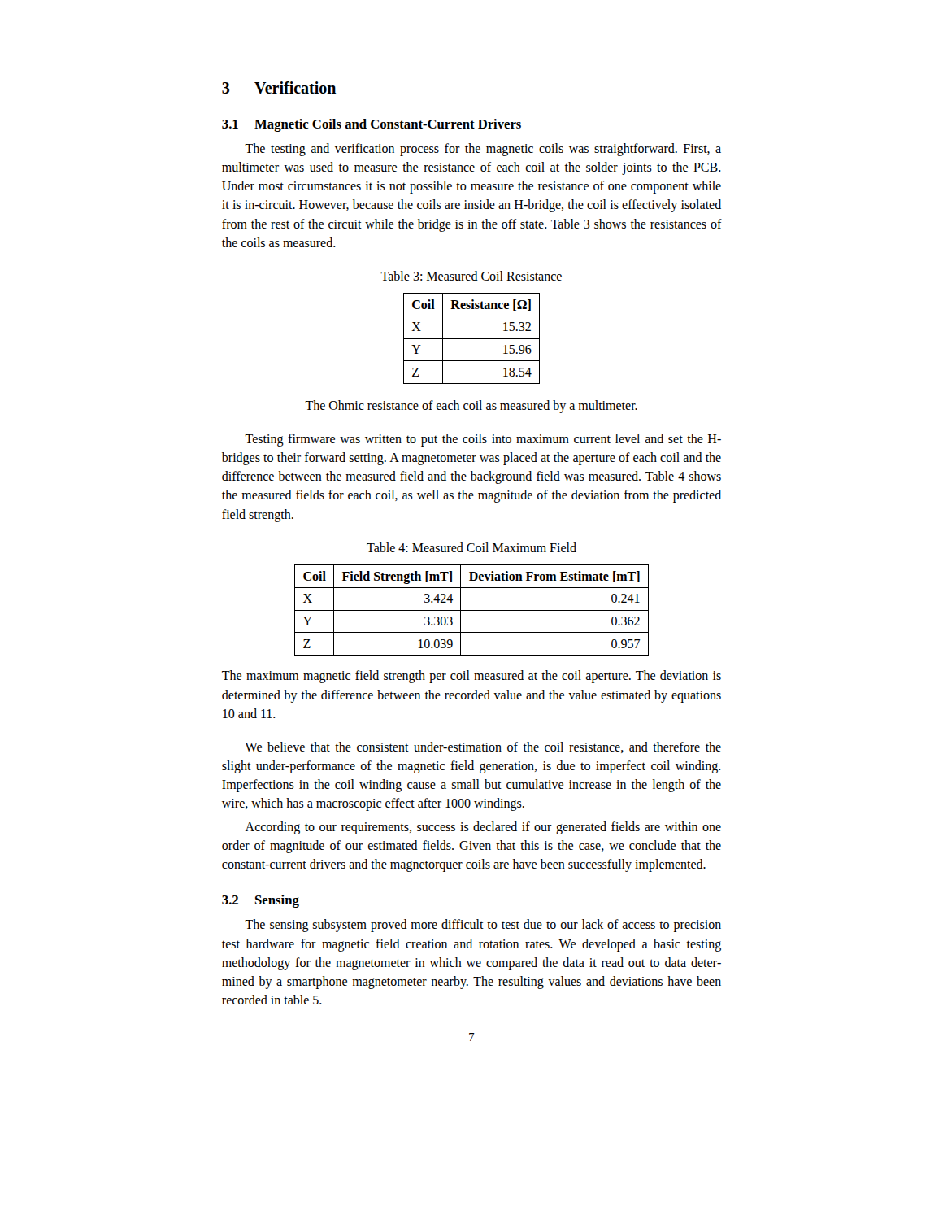3 Verification
3.1 Magnetic Coils and Constant-Current Drivers
The testing and verification process for the magnetic coils was straightforward. First, a multimeter was used to measure the resistance of each coil at the solder joints to the PCB. Under most circumstances it is not possible to measure the resistance of one component while it is in-circuit. However, because the coils are inside an H-bridge, the coil is effectively isolated from the rest of the circuit while the bridge is in the off state. Table 3 shows the resistances of the coils as measured.
Table 3: Measured Coil Resistance
| Coil | Resistance [Ω] |
| --- | --- |
| X | 15.32 |
| Y | 15.96 |
| Z | 18.54 |
The Ohmic resistance of each coil as measured by a multimeter.
Testing firmware was written to put the coils into maximum current level and set the H-bridges to their forward setting. A magnetometer was placed at the aperture of each coil and the difference between the measured field and the background field was measured. Table 4 shows the measured fields for each coil, as well as the magnitude of the deviation from the predicted field strength.
Table 4: Measured Coil Maximum Field
| Coil | Field Strength [mT] | Deviation From Estimate [mT] |
| --- | --- | --- |
| X | 3.424 | 0.241 |
| Y | 3.303 | 0.362 |
| Z | 10.039 | 0.957 |
The maximum magnetic field strength per coil measured at the coil aperture. The deviation is determined by the difference between the recorded value and the value estimated by equations 10 and 11.
We believe that the consistent under-estimation of the coil resistance, and therefore the slight under-performance of the magnetic field generation, is due to imperfect coil winding. Imperfections in the coil winding cause a small but cumulative increase in the length of the wire, which has a macroscopic effect after 1000 windings.
According to our requirements, success is declared if our generated fields are within one order of magnitude of our estimated fields. Given that this is the case, we conclude that the constant-current drivers and the magnetorquer coils are have been successfully implemented.
3.2 Sensing
The sensing subsystem proved more difficult to test due to our lack of access to precision test hardware for magnetic field creation and rotation rates. We developed a basic testing methodology for the magnetometer in which we compared the data it read out to data determined by a smartphone magnetometer nearby. The resulting values and deviations have been recorded in table 5.
7